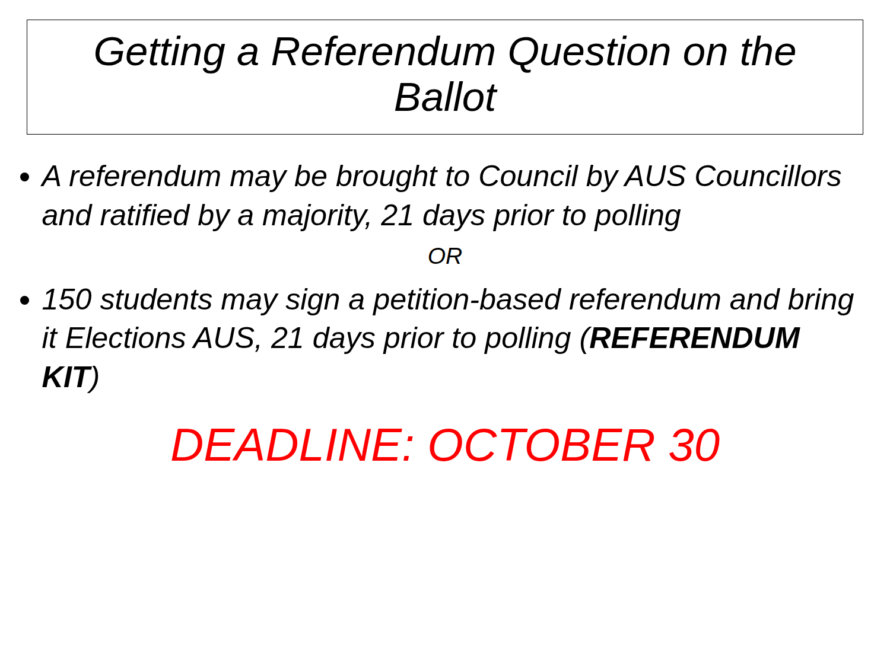Getting a Referendum Question on the Ballot
A referendum may be brought to Council by AUS Councillors and ratified by a majority, 21 days prior to polling
OR
150 students may sign a petition-based referendum and bring it Elections AUS, 21 days prior to polling (REFERENDUM KIT)
DEADLINE: OCTOBER 30